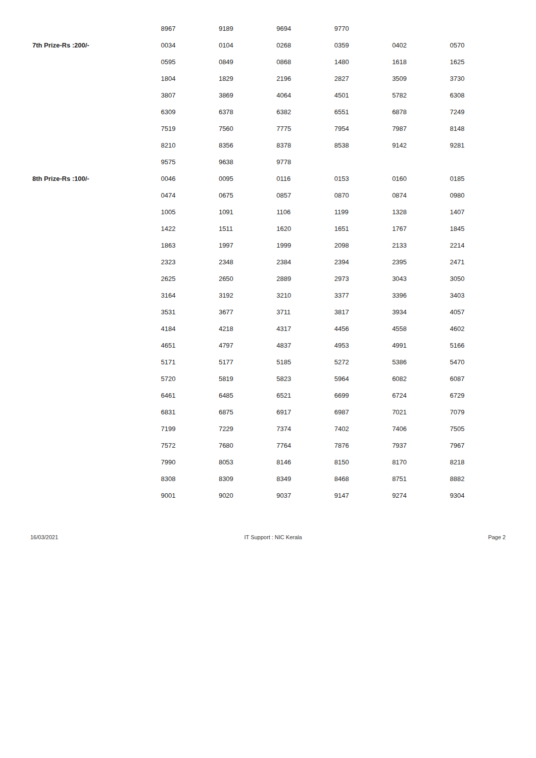| | 8967 | 9189 | 9694 | 9770 | | |
| 7th Prize-Rs :200/- | 0034 | 0104 | 0268 | 0359 | 0402 | 0570 |
| | 0595 | 0849 | 0868 | 1480 | 1618 | 1625 |
| | 1804 | 1829 | 2196 | 2827 | 3509 | 3730 |
| | 3807 | 3869 | 4064 | 4501 | 5782 | 6308 |
| | 6309 | 6378 | 6382 | 6551 | 6878 | 7249 |
| | 7519 | 7560 | 7775 | 7954 | 7987 | 8148 |
| | 8210 | 8356 | 8378 | 8538 | 9142 | 9281 |
| | 9575 | 9638 | 9778 | | | |
| 8th Prize-Rs :100/- | 0046 | 0095 | 0116 | 0153 | 0160 | 0185 |
| | 0474 | 0675 | 0857 | 0870 | 0874 | 0980 |
| | 1005 | 1091 | 1106 | 1199 | 1328 | 1407 |
| | 1422 | 1511 | 1620 | 1651 | 1767 | 1845 |
| | 1863 | 1997 | 1999 | 2098 | 2133 | 2214 |
| | 2323 | 2348 | 2384 | 2394 | 2395 | 2471 |
| | 2625 | 2650 | 2889 | 2973 | 3043 | 3050 |
| | 3164 | 3192 | 3210 | 3377 | 3396 | 3403 |
| | 3531 | 3677 | 3711 | 3817 | 3934 | 4057 |
| | 4184 | 4218 | 4317 | 4456 | 4558 | 4602 |
| | 4651 | 4797 | 4837 | 4953 | 4991 | 5166 |
| | 5171 | 5177 | 5185 | 5272 | 5386 | 5470 |
| | 5720 | 5819 | 5823 | 5964 | 6082 | 6087 |
| | 6461 | 6485 | 6521 | 6699 | 6724 | 6729 |
| | 6831 | 6875 | 6917 | 6987 | 7021 | 7079 |
| | 7199 | 7229 | 7374 | 7402 | 7406 | 7505 |
| | 7572 | 7680 | 7764 | 7876 | 7937 | 7967 |
| | 7990 | 8053 | 8146 | 8150 | 8170 | 8218 |
| | 8308 | 8309 | 8349 | 8468 | 8751 | 8882 |
| | 9001 | 9020 | 9037 | 9147 | 9274 | 9304 |
16/03/2021 IT Support : NIC Kerala Page 2